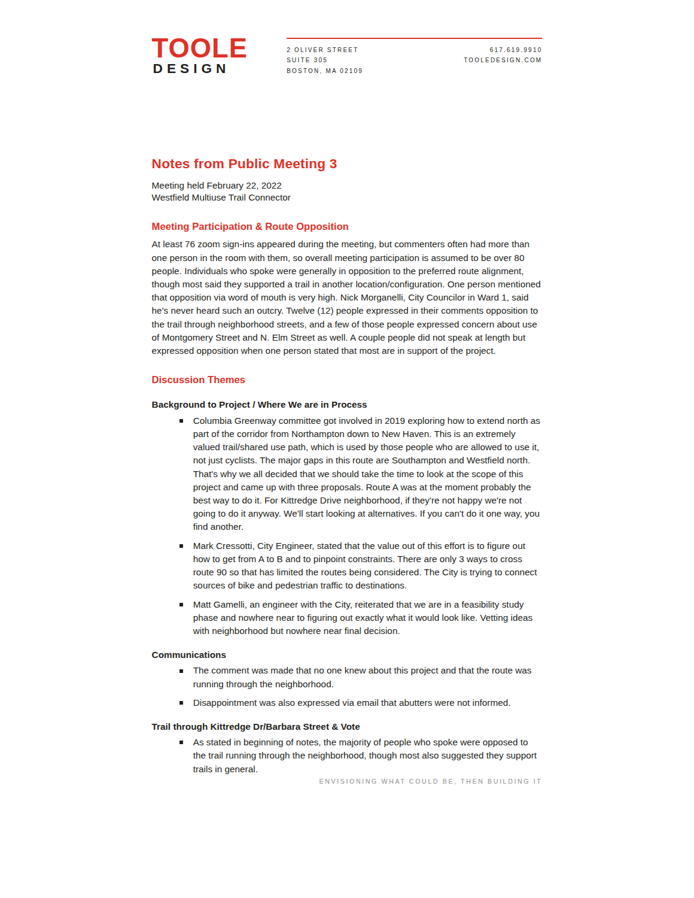TOOLE
DESIGN
2 OLIVER STREET
SUITE 305
BOSTON, MA 02109
617.619.9910
TOOLEDESIGN.COM
Notes from Public Meeting 3
Meeting held February 22, 2022
Westfield Multiuse Trail Connector
Meeting Participation & Route Opposition
At least 76 zoom sign-ins appeared during the meeting, but commenters often had more than one person in the room with them, so overall meeting participation is assumed to be over 80 people. Individuals who spoke were generally in opposition to the preferred route alignment, though most said they supported a trail in another location/configuration. One person mentioned that opposition via word of mouth is very high. Nick Morganelli, City Councilor in Ward 1, said he's never heard such an outcry. Twelve (12) people expressed in their comments opposition to the trail through neighborhood streets, and a few of those people expressed concern about use of Montgomery Street and N. Elm Street as well. A couple people did not speak at length but expressed opposition when one person stated that most are in support of the project.
Discussion Themes
Background to Project / Where We are in Process
Columbia Greenway committee got involved in 2019 exploring how to extend north as part of the corridor from Northampton down to New Haven. This is an extremely valued trail/shared use path, which is used by those people who are allowed to use it, not just cyclists. The major gaps in this route are Southampton and Westfield north. That's why we all decided that we should take the time to look at the scope of this project and came up with three proposals. Route A was at the moment probably the best way to do it. For Kittredge Drive neighborhood, if they're not happy we're not going to do it anyway. We'll start looking at alternatives. If you can't do it one way, you find another.
Mark Cressotti, City Engineer, stated that the value out of this effort is to figure out how to get from A to B and to pinpoint constraints. There are only 3 ways to cross route 90 so that has limited the routes being considered. The City is trying to connect sources of bike and pedestrian traffic to destinations.
Matt Gamelli, an engineer with the City, reiterated that we are in a feasibility study phase and nowhere near to figuring out exactly what it would look like. Vetting ideas with neighborhood but nowhere near final decision.
Communications
The comment was made that no one knew about this project and that the route was running through the neighborhood.
Disappointment was also expressed via email that abutters were not informed.
Trail through Kittredge Dr/Barbara Street & Vote
As stated in beginning of notes, the majority of people who spoke were opposed to the trail running through the neighborhood, though most also suggested they support trails in general.
ENVISIONING WHAT COULD BE, THEN BUILDING IT